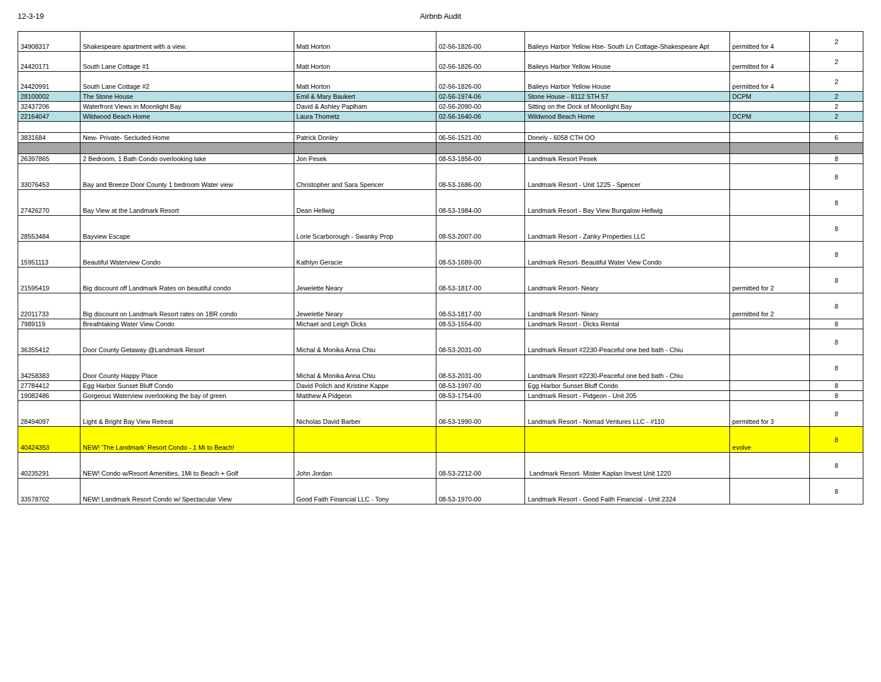12-3-19
Airbnb Audit
| 34908317 | Shakespeare apartment with a view. | Matt Horton | 02-56-1826-00 | Baileys Harbor Yellow Hse- South Ln Cottage-Shakespeare Apt | permitted for 4 | 2 |
| 24420171 | South Lane Cottage #1 | Matt Horton | 02-56-1826-00 | Baileys Harbor Yellow House | permitted for 4 | 2 |
| 24420991 | South Lane Cottage #2 | Matt Horton | 02-56-1826-00 | Baileys Harbor Yellow House | permitted for 4 | 2 |
| 28100002 | The Stone House | Emil & Mary Baukert | 02-56-1974-06 | Stone House - 8112 STH 57 | DCPM | 2 |
| 32437206 | Waterfront Views in Moonlight Bay | David & Ashley Paplham | 02-56-2090-00 | Sitting on the Dock of Moonlight Bay | | 2 |
| 22164047 | Wildwood Beach Home | Laura Thometz | 02-56-1640-06 | Wildwood Beach Home | DCPM | 2 |
| 3831684 | New- Private- Secluded Home | Patrick Donley | 06-56-1521-00 | Donely - 6058 CTH OO | | 6 |
| 26397865 | 2 Bedroom, 1 Bath Condo overlooking lake | Jon Pesek | 08-53-1856-00 | Landmark Resort Pesek | | 8 |
| 33076453 | Bay and Breeze Door County 1 bedroom Water view | Christopher and Sara Spencer | 08-53-1686-00 | Landmark Resort - Unit 1225 - Spencer | | 8 |
| 27426270 | Bay View at the Landmark Resort | Dean Hellwig | 08-53-1984-00 | Landmark Resort - Bay View Bungalow Hellwig | | 8 |
| 28553484 | Bayview Escape | Lorie Scarborough - Swanky Prop | 08-53-2007-00 | Landmark Resort - Zanky Properties LLC | | 8 |
| 15951113 | Beautiful Waterview Condo | Kathlyn Geracie | 08-53-1689-00 | Landmark Resort- Beautiful Water View Condo | | 8 |
| 21595419 | Big discount off Landmark Rates on beautiful condo | Jewelette Neary | 08-53-1817-00 | Landmark Resort- Neary | permitted for 2 | 8 |
| 22011733 | Big discount on Landmark Resort rates on 1BR condo | Jewelette Neary | 08-53-1817-00 | Landmark Resort- Neary | permitted for 2 | 8 |
| 7989119 | Breathtaking Water View Condo | Michael and Leigh Dicks | 08-53-1554-00 | Landmark Resort - Dicks Rental | | 8 |
| 36355412 | Door County Getaway @Landmark Resort | Michal & Monika Anna Chiu | 08-53-2031-00 | Landmark Resort #2230-Peaceful one bed bath - Chiu | | 8 |
| 34258383 | Door County Happy Place | Michal & Monika Anna Chiu | 08-53-2031-00 | Landmark Resort #2230-Peaceful one bed bath - Chiu | | 8 |
| 27784412 | Egg Harbor Sunset Bluff Condo | David Polich and Kristine Kappe | 08-53-1997-00 | Egg Harbor Sunset Bluff Condo | | 8 |
| 19082486 | Gorgeous Waterview overlooking the bay of green | Matthew A Pidgeon | 08-53-1754-00 | Landmark Resort - Pidgeon - Unit 205 | | 8 |
| 28494097 | Light & Bright Bay View Retreat | Nicholas David Barber | 08-53-1990-00 | Landmark Resort - Nomad Ventures LLC - #110 | permitted for 3 | 8 |
| 40424353 | NEW! 'The Landmark' Resort Condo - 1 Mi to Beach! | | | | evolve | 8 |
| 40235291 | NEW! Condo w/Resort Amenities, 1Mi to Beach + Golf | John Jordan | 08-53-2212-00 | Landmark Resort- Mister Kaplan Invest Unit 1220 | | 8 |
| 33578702 | NEW! Landmark Resort Condo w/ Spectacular View | Good Faith Financial LLC - Tony | 08-53-1970-00 | Landmark Resort - Good Faith Financial - Unit 2324 | | 8 |